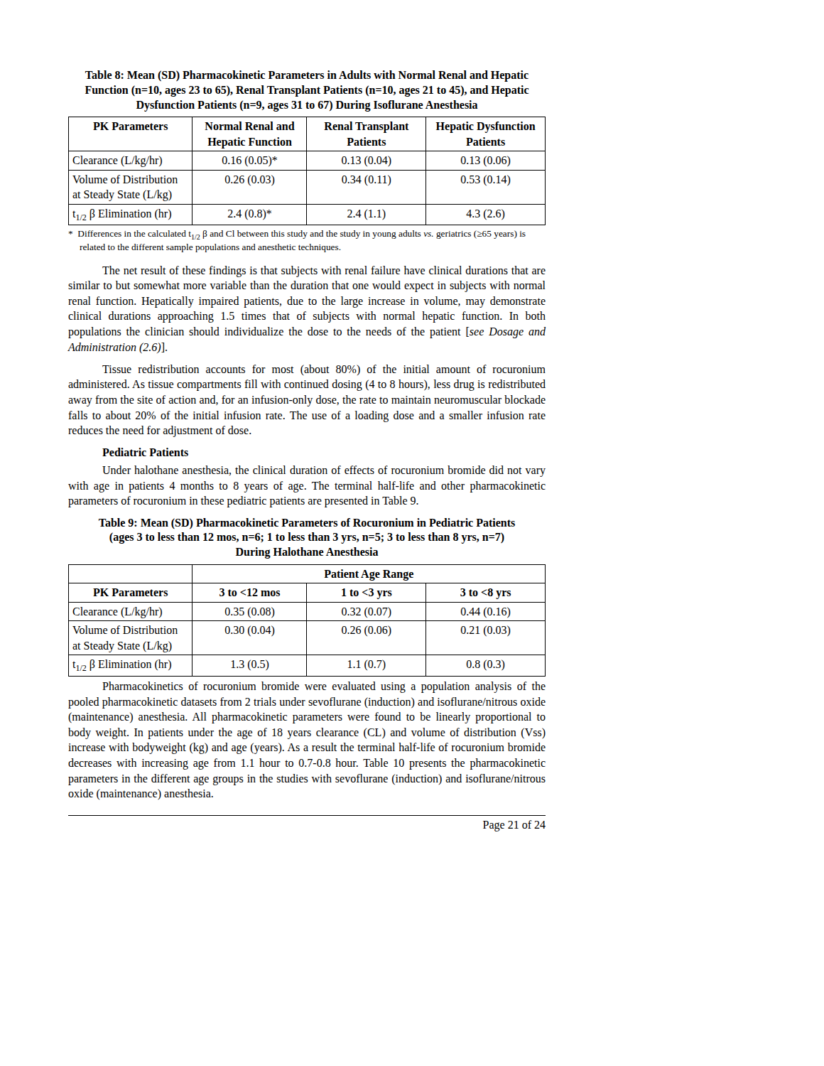Table 8: Mean (SD) Pharmacokinetic Parameters in Adults with Normal Renal and Hepatic Function (n=10, ages 23 to 65), Renal Transplant Patients (n=10, ages 21 to 45), and Hepatic Dysfunction Patients (n=9, ages 31 to 67) During Isoflurane Anesthesia
| PK Parameters | Normal Renal and Hepatic Function | Renal Transplant Patients | Hepatic Dysfunction Patients |
| --- | --- | --- | --- |
| Clearance (L/kg/hr) | 0.16 (0.05)* | 0.13 (0.04) | 0.13 (0.06) |
| Volume of Distribution at Steady State (L/kg) | 0.26 (0.03) | 0.34 (0.11) | 0.53 (0.14) |
| t 1/2 β Elimination (hr) | 2.4 (0.8)* | 2.4 (1.1) | 4.3 (2.6) |
* Differences in the calculated t1/2 β and Cl between this study and the study in young adults vs. geriatrics (≥65 years) is related to the different sample populations and anesthetic techniques.
The net result of these findings is that subjects with renal failure have clinical durations that are similar to but somewhat more variable than the duration that one would expect in subjects with normal renal function. Hepatically impaired patients, due to the large increase in volume, may demonstrate clinical durations approaching 1.5 times that of subjects with normal hepatic function. In both populations the clinician should individualize the dose to the needs of the patient [see Dosage and Administration (2.6)].
Tissue redistribution accounts for most (about 80%) of the initial amount of rocuronium administered. As tissue compartments fill with continued dosing (4 to 8 hours), less drug is redistributed away from the site of action and, for an infusion-only dose, the rate to maintain neuromuscular blockade falls to about 20% of the initial infusion rate. The use of a loading dose and a smaller infusion rate reduces the need for adjustment of dose.
Pediatric Patients
Under halothane anesthesia, the clinical duration of effects of rocuronium bromide did not vary with age in patients 4 months to 8 years of age. The terminal half-life and other pharmacokinetic parameters of rocuronium in these pediatric patients are presented in Table 9.
Table 9: Mean (SD) Pharmacokinetic Parameters of Rocuronium in Pediatric Patients
(ages 3 to less than 12 mos, n=6; 1 to less than 3 yrs, n=5; 3 to less than 8 yrs, n=7)
During Halothane Anesthesia
| | Patient Age Range |
| --- | --- |
| PK Parameters | 3 to <12 mos | 1 to <3 yrs | 3 to <8 yrs |
| Clearance (L/kg/hr) | 0.35 (0.08) | 0.32 (0.07) | 0.44 (0.16) |
| Volume of Distribution at Steady State (L/kg) | 0.30 (0.04) | 0.26 (0.06) | 0.21 (0.03) |
| t 1/2 β Elimination (hr) | 1.3 (0.5) | 1.1 (0.7) | 0.8 (0.3) |
Pharmacokinetics of rocuronium bromide were evaluated using a population analysis of the pooled pharmacokinetic datasets from 2 trials under sevoflurane (induction) and isoflurane/nitrous oxide (maintenance) anesthesia. All pharmacokinetic parameters were found to be linearly proportional to body weight. In patients under the age of 18 years clearance (CL) and volume of distribution (Vss) increase with bodyweight (kg) and age (years). As a result the terminal half-life of rocuronium bromide decreases with increasing age from 1.1 hour to 0.7-0.8 hour. Table 10 presents the pharmacokinetic parameters in the different age groups in the studies with sevoflurane (induction) and isoflurane/nitrous oxide (maintenance) anesthesia.
Page 21 of 24